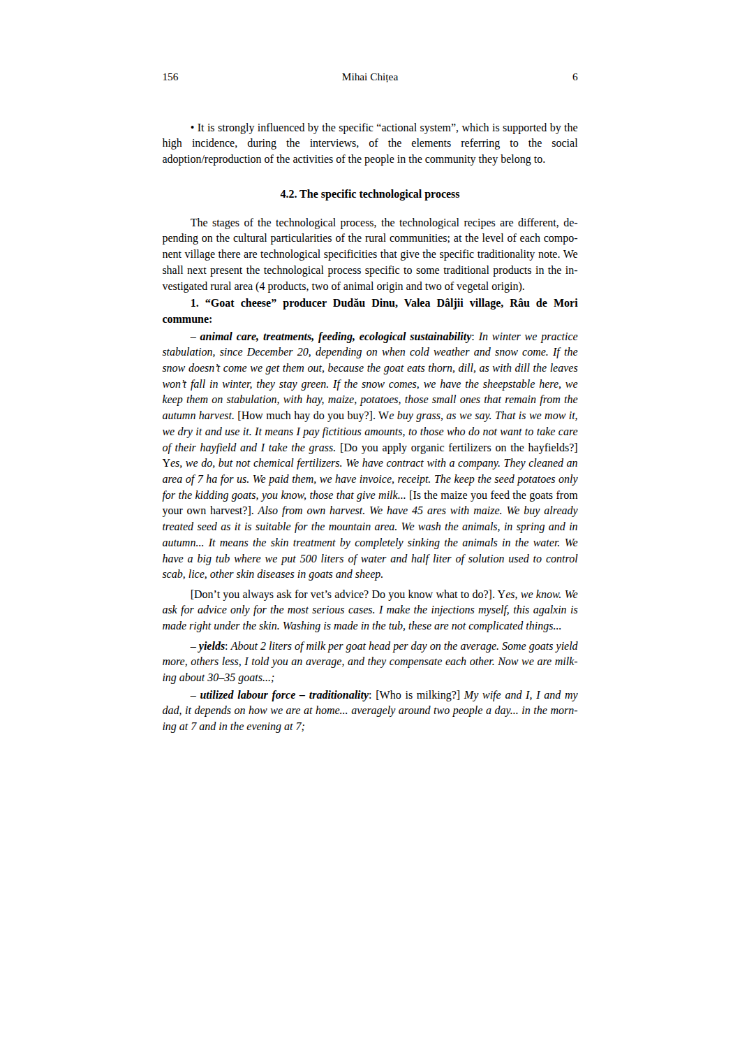156 Mihai Chițea 6
• It is strongly influenced by the specific “actional system”, which is supported by the high incidence, during the interviews, of the elements referring to the social adoption/reproduction of the activities of the people in the community they belong to.
4.2. The specific technological process
The stages of the technological process, the technological recipes are different, depending on the cultural particularities of the rural communities; at the level of each component village there are technological specificities that give the specific traditionality note. We shall next present the technological process specific to some traditional products in the investigated rural area (4 products, two of animal origin and two of vegetal origin).
1. “Goat cheese” producer Dudău Dinu, Valea Dâljii village, Râu de Mori commune:
– animal care, treatments, feeding, ecological sustainability: In winter we practice stabulation, since December 20, depending on when cold weather and snow come. If the snow doesn’t come we get them out, because the goat eats thorn, dill, as with dill the leaves won’t fall in winter, they stay green. If the snow comes, we have the sheepstable here, we keep them on stabulation, with hay, maize, potatoes, those small ones that remain from the autumn harvest. [How much hay do you buy?]. We buy grass, as we say. That is we mow it, we dry it and use it. It means I pay fictitious amounts, to those who do not want to take care of their hayfield and I take the grass. [Do you apply organic fertilizers on the hayfields?] Yes, we do, but not chemical fertilizers. We have contract with a company. They cleaned an area of 7 ha for us. We paid them, we have invoice, receipt. The keep the seed potatoes only for the kidding goats, you know, those that give milk... [Is the maize you feed the goats from your own harvest?]. Also from own harvest. We have 45 ares with maize. We buy already treated seed as it is suitable for the mountain area. We wash the animals, in spring and in autumn... It means the skin treatment by completely sinking the animals in the water. We have a big tub where we put 500 liters of water and half liter of solution used to control scab, lice, other skin diseases in goats and sheep.
[Don’t you always ask for vet’s advice? Do you know what to do?]. Yes, we know. We ask for advice only for the most serious cases. I make the injections myself, this agalxin is made right under the skin. Washing is made in the tub, these are not complicated things...
– yields: About 2 liters of milk per goat head per day on the average. Some goats yield more, others less, I told you an average, and they compensate each other. Now we are milking about 30–35 goats...;
– utilized labour force – traditionality: [Who is milking?] My wife and I, I and my dad, it depends on how we are at home... averagely around two people a day... in the morning at 7 and in the evening at 7;